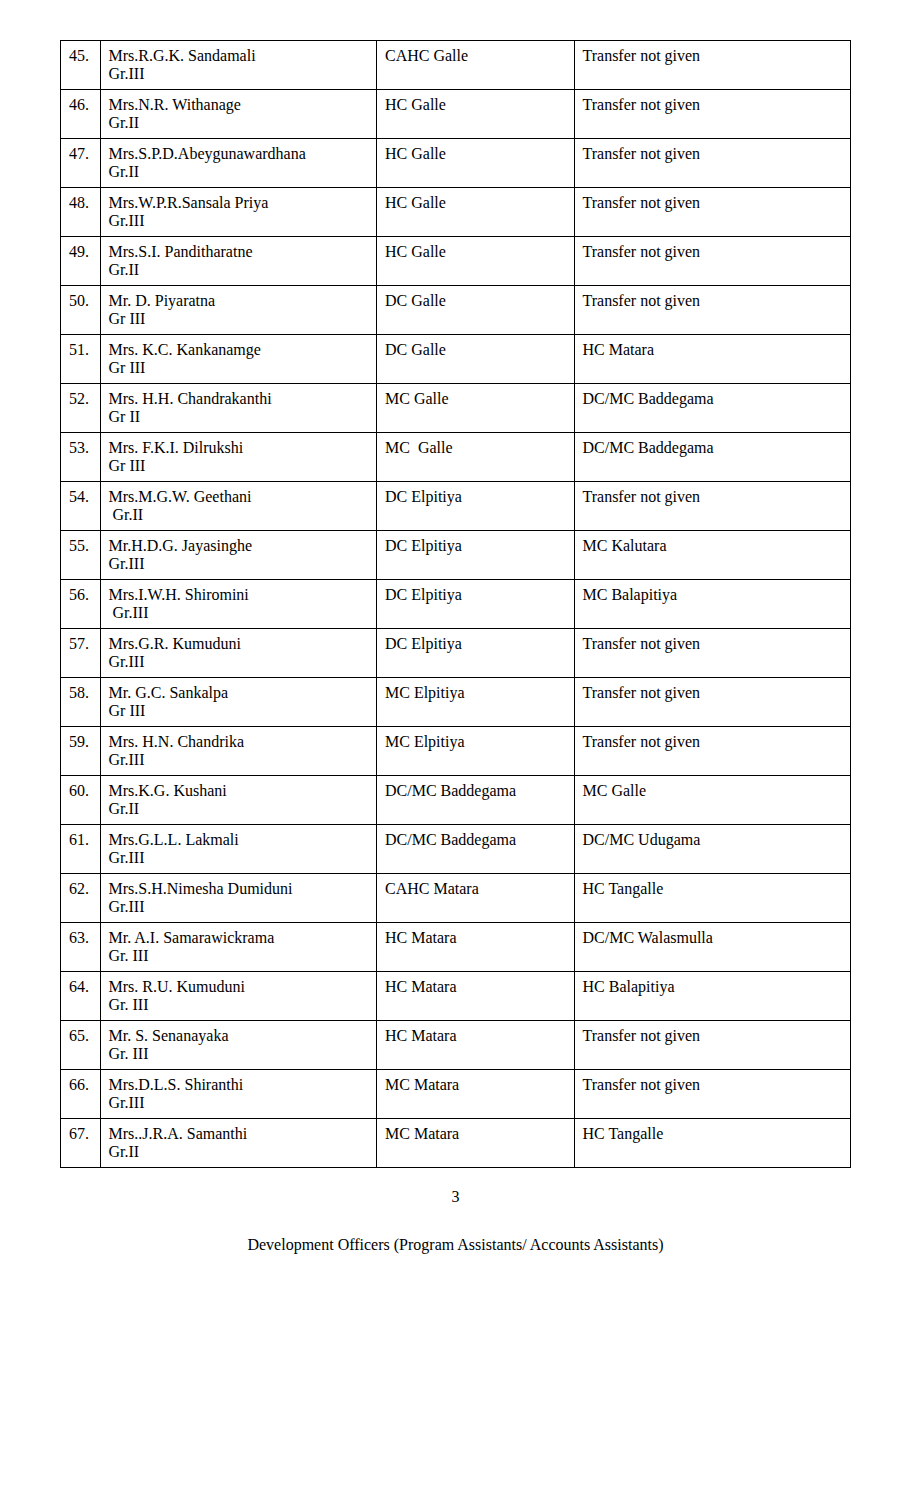| 45. | Mrs.R.G.K. Sandamali Gr.III | CAHC Galle | Transfer not given |
| 46. | Mrs.N.R. Withanage Gr.II | HC Galle | Transfer not given |
| 47. | Mrs.S.P.D.Abeygunawardhana Gr.II | HC Galle | Transfer not given |
| 48. | Mrs.W.P.R.Sansala Priya Gr.III | HC Galle | Transfer not given |
| 49. | Mrs.S.I. Panditharatne Gr.II | HC Galle | Transfer not given |
| 50. | Mr. D. Piyaratna Gr III | DC Galle | Transfer not given |
| 51. | Mrs. K.C. Kankanamge Gr III | DC Galle | HC Matara |
| 52. | Mrs. H.H. Chandrakanthi Gr II | MC Galle | DC/MC Baddegama |
| 53. | Mrs. F.K.I. Dilrukshi Gr III | MC Galle | DC/MC Baddegama |
| 54. | Mrs.M.G.W. Geethani Gr.II | DC Elpitiya | Transfer not given |
| 55. | Mr.H.D.G. Jayasinghe Gr.III | DC Elpitiya | MC Kalutara |
| 56. | Mrs.I.W.H. Shiromini Gr.III | DC Elpitiya | MC Balapitiya |
| 57. | Mrs.G.R. Kumuduni Gr.III | DC Elpitiya | Transfer not given |
| 58. | Mr. G.C. Sankalpa Gr III | MC Elpitiya | Transfer not given |
| 59. | Mrs. H.N. Chandrika Gr.III | MC Elpitiya | Transfer not given |
| 60. | Mrs.K.G. Kushani Gr.II | DC/MC Baddegama | MC Galle |
| 61. | Mrs.G.L.L. Lakmali Gr.III | DC/MC Baddegama | DC/MC Udugama |
| 62. | Mrs.S.H.Nimesha Dumiduni Gr.III | CAHC Matara | HC Tangalle |
| 63. | Mr. A.I. Samarawickrama Gr. III | HC Matara | DC/MC Walasmulla |
| 64. | Mrs. R.U. Kumuduni Gr. III | HC Matara | HC Balapitiya |
| 65. | Mr. S. Senanayaka Gr. III | HC Matara | Transfer not given |
| 66. | Mrs.D.L.S. Shiranthi Gr.III | MC Matara | Transfer not given |
| 67. | Mrs..J.R.A. Samanthi Gr.II | MC Matara | HC Tangalle |
3
Development Officers (Program Assistants/ Accounts Assistants)